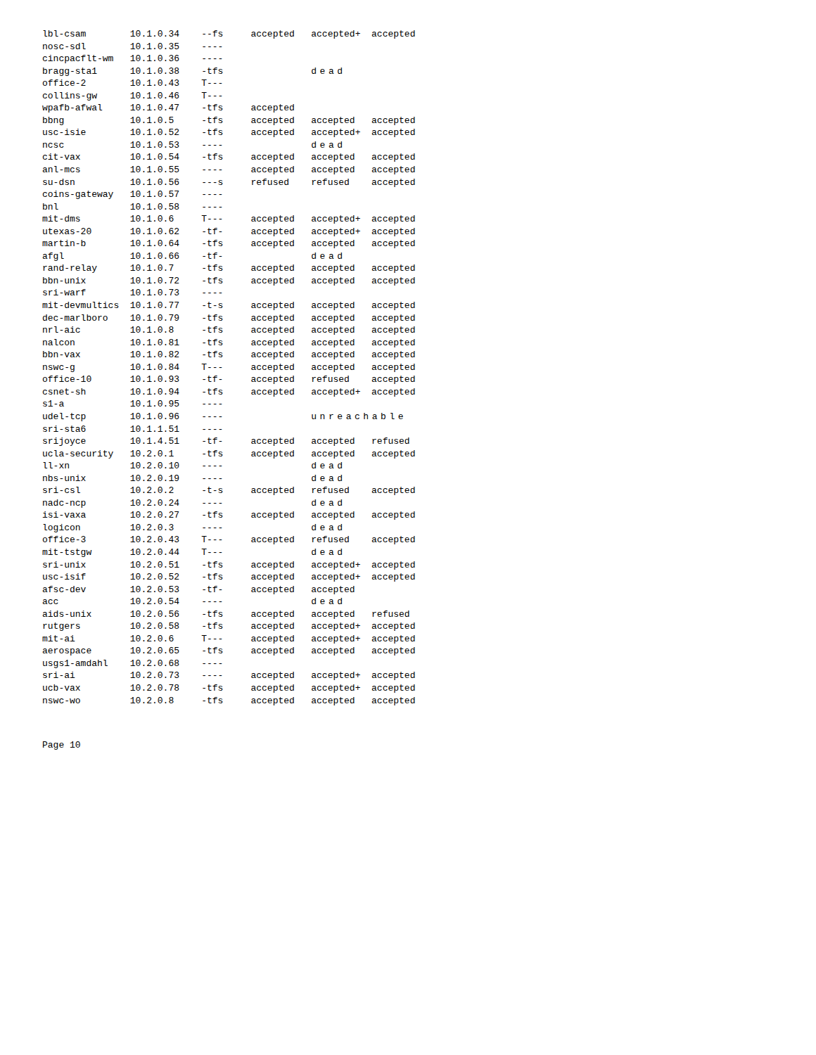| lbl-csam | 10.1.0.34 | --fs | accepted | accepted+ | accepted |
| nosc-sdl | 10.1.0.35 | ---- | | | |
| cincpacflt-wm | 10.1.0.36 | ---- | | | |
| bragg-sta1 | 10.1.0.38 | -tfs | | dead | |
| office-2 | 10.1.0.43 | T--- | | | |
| collins-gw | 10.1.0.46 | T--- | | | |
| wpafb-afwal | 10.1.0.47 | -tfs | accepted | | |
| bbng | 10.1.0.5 | -tfs | accepted | accepted | accepted |
| usc-isie | 10.1.0.52 | -tfs | accepted | accepted+ | accepted |
| ncsc | 10.1.0.53 | ---- | | dead | |
| cit-vax | 10.1.0.54 | -tfs | accepted | accepted | accepted |
| anl-mcs | 10.1.0.55 | ---- | accepted | accepted | accepted |
| su-dsn | 10.1.0.56 | ---s | refused | refused | accepted |
| coins-gateway | 10.1.0.57 | ---- | | | |
| bnl | 10.1.0.58 | ---- | | | |
| mit-dms | 10.1.0.6 | T--- | accepted | accepted+ | accepted |
| utexas-20 | 10.1.0.62 | -tf- | accepted | accepted+ | accepted |
| martin-b | 10.1.0.64 | -tfs | accepted | accepted | accepted |
| afgl | 10.1.0.66 | -tf- | | dead | |
| rand-relay | 10.1.0.7 | -tfs | accepted | accepted | accepted |
| bbn-unix | 10.1.0.72 | -tfs | accepted | accepted | accepted |
| sri-warf | 10.1.0.73 | ---- | | | |
| mit-devmultics | 10.1.0.77 | -t-s | accepted | accepted | accepted |
| dec-marlboro | 10.1.0.79 | -tfs | accepted | accepted | accepted |
| nrl-aic | 10.1.0.8 | -tfs | accepted | accepted | accepted |
| nalcon | 10.1.0.81 | -tfs | accepted | accepted | accepted |
| bbn-vax | 10.1.0.82 | -tfs | accepted | accepted | accepted |
| nswc-g | 10.1.0.84 | T--- | accepted | accepted | accepted |
| office-10 | 10.1.0.93 | -tf- | accepted | refused | accepted |
| csnet-sh | 10.1.0.94 | -tfs | accepted | accepted+ | accepted |
| s1-a | 10.1.0.95 | ---- | | | |
| udel-tcp | 10.1.0.96 | ---- | | unreachable |
| sri-sta6 | 10.1.1.51 | ---- | | | |
| srijoyce | 10.1.4.51 | -tf- | accepted | accepted | refused |
| ucla-security | 10.2.0.1 | -tfs | accepted | accepted | accepted |
| ll-xn | 10.2.0.10 | ---- | | dead | |
| nbs-unix | 10.2.0.19 | ---- | | dead | |
| sri-csl | 10.2.0.2 | -t-s | accepted | refused | accepted |
| nadc-ncp | 10.2.0.24 | ---- | | dead | |
| isi-vaxa | 10.2.0.27 | -tfs | accepted | accepted | accepted |
| logicon | 10.2.0.3 | ---- | | dead | |
| office-3 | 10.2.0.43 | T--- | accepted | refused | accepted |
| mit-tstgw | 10.2.0.44 | T--- | | dead | |
| sri-unix | 10.2.0.51 | -tfs | accepted | accepted+ | accepted |
| usc-isif | 10.2.0.52 | -tfs | accepted | accepted+ | accepted |
| afsc-dev | 10.2.0.53 | -tf- | accepted | accepted | |
| acc | 10.2.0.54 | ---- | | dead | |
| aids-unix | 10.2.0.56 | -tfs | accepted | accepted | refused |
| rutgers | 10.2.0.58 | -tfs | accepted | accepted+ | accepted |
| mit-ai | 10.2.0.6 | T--- | accepted | accepted+ | accepted |
| aerospace | 10.2.0.65 | -tfs | accepted | accepted | accepted |
| usgs1-amdahl | 10.2.0.68 | ---- | | | |
| sri-ai | 10.2.0.73 | ---- | accepted | accepted+ | accepted |
| ucb-vax | 10.2.0.78 | -tfs | accepted | accepted+ | accepted |
| nswc-wo | 10.2.0.8 | -tfs | accepted | accepted | accepted |
Page 10